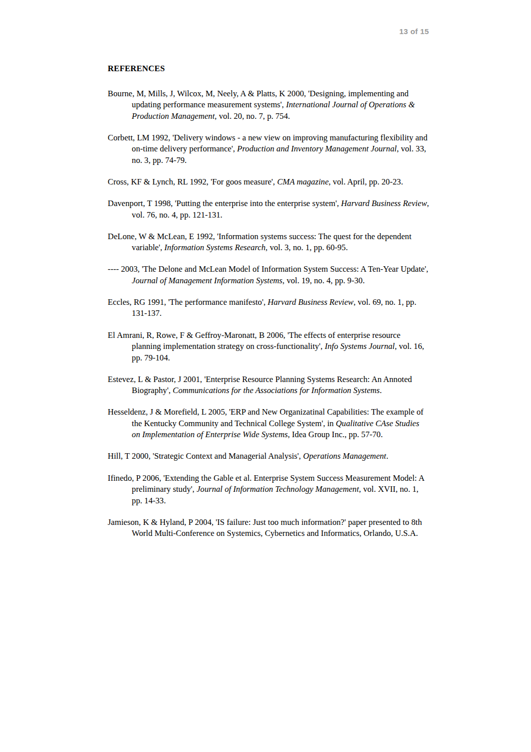13 of 15
REFERENCES
Bourne, M, Mills, J, Wilcox, M, Neely, A & Platts, K 2000, 'Designing, implementing and updating performance measurement systems', International Journal of Operations & Production Management, vol. 20, no. 7, p. 754.
Corbett, LM 1992, 'Delivery windows - a new view on improving manufacturing flexibility and on-time delivery performance', Production and Inventory Management Journal, vol. 33, no. 3, pp. 74-79.
Cross, KF & Lynch, RL 1992, 'For goos measure', CMA magazine, vol. April, pp. 20-23.
Davenport, T 1998, 'Putting the enterprise into the enterprise system', Harvard Business Review, vol. 76, no. 4, pp. 121-131.
DeLone, W & McLean, E 1992, 'Information systems success: The quest for the dependent variable', Information Systems Research, vol. 3, no. 1, pp. 60-95.
---- 2003, 'The Delone and McLean Model of Information System Success: A Ten-Year Update', Journal of Management Information Systems, vol. 19, no. 4, pp. 9-30.
Eccles, RG 1991, 'The performance manifesto', Harvard Business Review, vol. 69, no. 1, pp. 131-137.
El Amrani, R, Rowe, F & Geffroy-Maronatt, B 2006, 'The effects of enterprise resource planning implementation strategy on cross-functionality', Info Systems Journal, vol. 16, pp. 79-104.
Estevez, L & Pastor, J 2001, 'Enterprise Resource Planning Systems Research: An Annoted Biography', Communications for the Associations for Information Systems.
Hesseldenz, J & Morefield, L 2005, 'ERP and New Organizatinal Capabilities: The example of the Kentucky Community and Technical College System', in Qualitative CAse Studies on Implementation of Enterprise Wide Systems, Idea Group Inc., pp. 57-70.
Hill, T 2000, 'Strategic Context and Managerial Analysis', Operations Management.
Ifinedo, P 2006, 'Extending the Gable et al. Enterprise System Success Measurement Model: A preliminary study', Journal of Information Technology Management, vol. XVII, no. 1, pp. 14-33.
Jamieson, K & Hyland, P 2004, 'IS failure: Just too much information?' paper presented to 8th World Multi-Conference on Systemics, Cybernetics and Informatics, Orlando, U.S.A.